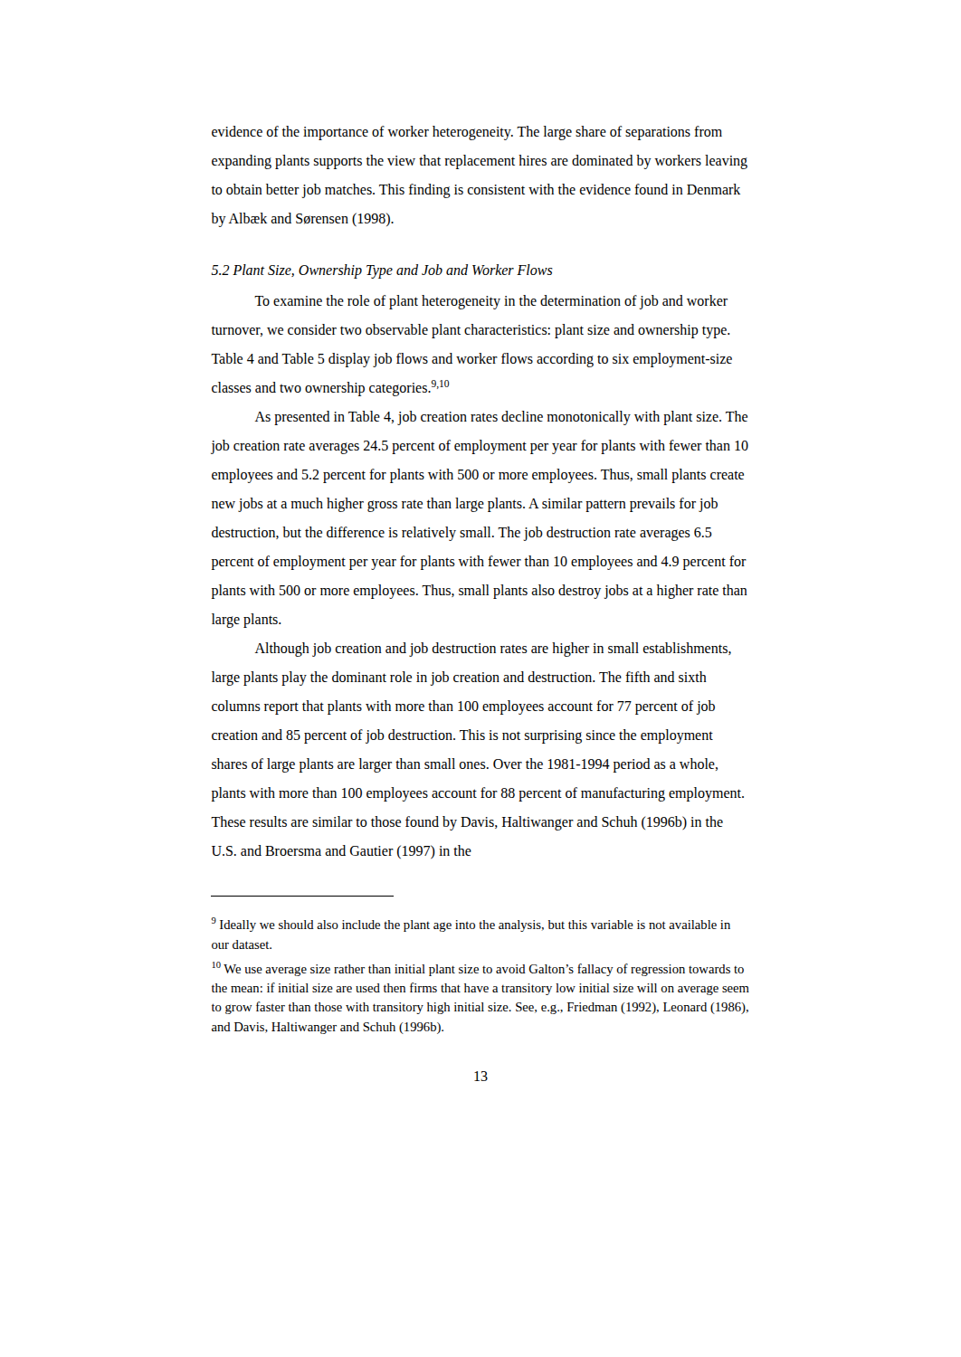evidence of the importance of worker heterogeneity. The large share of separations from expanding plants supports the view that replacement hires are dominated by workers leaving to obtain better job matches. This finding is consistent with the evidence found in Denmark by Albæk and Sørensen (1998).
5.2 Plant Size, Ownership Type and Job and Worker Flows
To examine the role of plant heterogeneity in the determination of job and worker turnover, we consider two observable plant characteristics: plant size and ownership type. Table 4 and Table 5 display job flows and worker flows according to six employment-size classes and two ownership categories.9,10
As presented in Table 4, job creation rates decline monotonically with plant size. The job creation rate averages 24.5 percent of employment per year for plants with fewer than 10 employees and 5.2 percent for plants with 500 or more employees. Thus, small plants create new jobs at a much higher gross rate than large plants. A similar pattern prevails for job destruction, but the difference is relatively small. The job destruction rate averages 6.5 percent of employment per year for plants with fewer than 10 employees and 4.9 percent for plants with 500 or more employees. Thus, small plants also destroy jobs at a higher rate than large plants.
Although job creation and job destruction rates are higher in small establishments, large plants play the dominant role in job creation and destruction. The fifth and sixth columns report that plants with more than 100 employees account for 77 percent of job creation and 85 percent of job destruction. This is not surprising since the employment shares of large plants are larger than small ones. Over the 1981-1994 period as a whole, plants with more than 100 employees account for 88 percent of manufacturing employment. These results are similar to those found by Davis, Haltiwanger and Schuh (1996b) in the U.S. and Broersma and Gautier (1997) in the
9 Ideally we should also include the plant age into the analysis, but this variable is not available in our dataset.
10 We use average size rather than initial plant size to avoid Galton’s fallacy of regression towards to the mean: if initial size are used then firms that have a transitory low initial size will on average seem to grow faster than those with transitory high initial size. See, e.g., Friedman (1992), Leonard (1986), and Davis, Haltiwanger and Schuh (1996b).
13